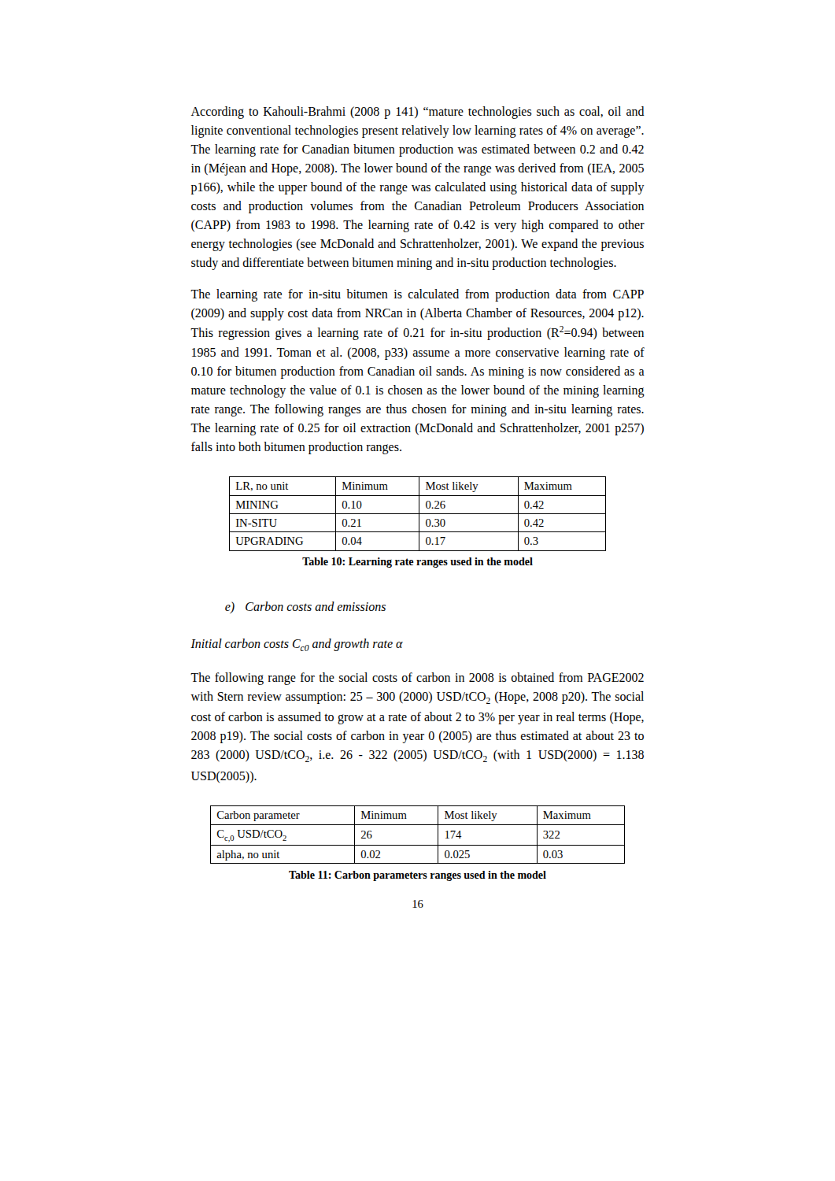According to Kahouli-Brahmi (2008 p 141) “mature technologies such as coal, oil and lignite conventional technologies present relatively low learning rates of 4% on average”. The learning rate for Canadian bitumen production was estimated between 0.2 and 0.42 in (Méjean and Hope, 2008). The lower bound of the range was derived from (IEA, 2005 p166), while the upper bound of the range was calculated using historical data of supply costs and production volumes from the Canadian Petroleum Producers Association (CAPP) from 1983 to 1998. The learning rate of 0.42 is very high compared to other energy technologies (see McDonald and Schrattenholzer, 2001). We expand the previous study and differentiate between bitumen mining and in-situ production technologies.
The learning rate for in-situ bitumen is calculated from production data from CAPP (2009) and supply cost data from NRCan in (Alberta Chamber of Resources, 2004 p12). This regression gives a learning rate of 0.21 for in-situ production (R2=0.94) between 1985 and 1991. Toman et al. (2008, p33) assume a more conservative learning rate of 0.10 for bitumen production from Canadian oil sands. As mining is now considered as a mature technology the value of 0.1 is chosen as the lower bound of the mining learning rate range. The following ranges are thus chosen for mining and in-situ learning rates. The learning rate of 0.25 for oil extraction (McDonald and Schrattenholzer, 2001 p257) falls into both bitumen production ranges.
| LR, no unit | Minimum | Most likely | Maximum |
| MINING | 0.10 | 0.26 | 0.42 |
| IN-SITU | 0.21 | 0.30 | 0.42 |
| UPGRADING | 0.04 | 0.17 | 0.3 |
Table 10: Learning rate ranges used in the model
e) Carbon costs and emissions
Initial carbon costs Cc0 and growth rate α
The following range for the social costs of carbon in 2008 is obtained from PAGE2002 with Stern review assumption: 25 – 300 (2000) USD/tCO2 (Hope, 2008 p20). The social cost of carbon is assumed to grow at a rate of about 2 to 3% per year in real terms (Hope, 2008 p19). The social costs of carbon in year 0 (2005) are thus estimated at about 23 to 283 (2000) USD/tCO2, i.e. 26 - 322 (2005) USD/tCO2 (with 1 USD(2000) = 1.138 USD(2005)).
| Carbon parameter | Minimum | Most likely | Maximum |
| C c,0 USD/tCO 2 | 26 | 174 | 322 |
| alpha, no unit | 0.02 | 0.025 | 0.03 |
Table 11: Carbon parameters ranges used in the model
16